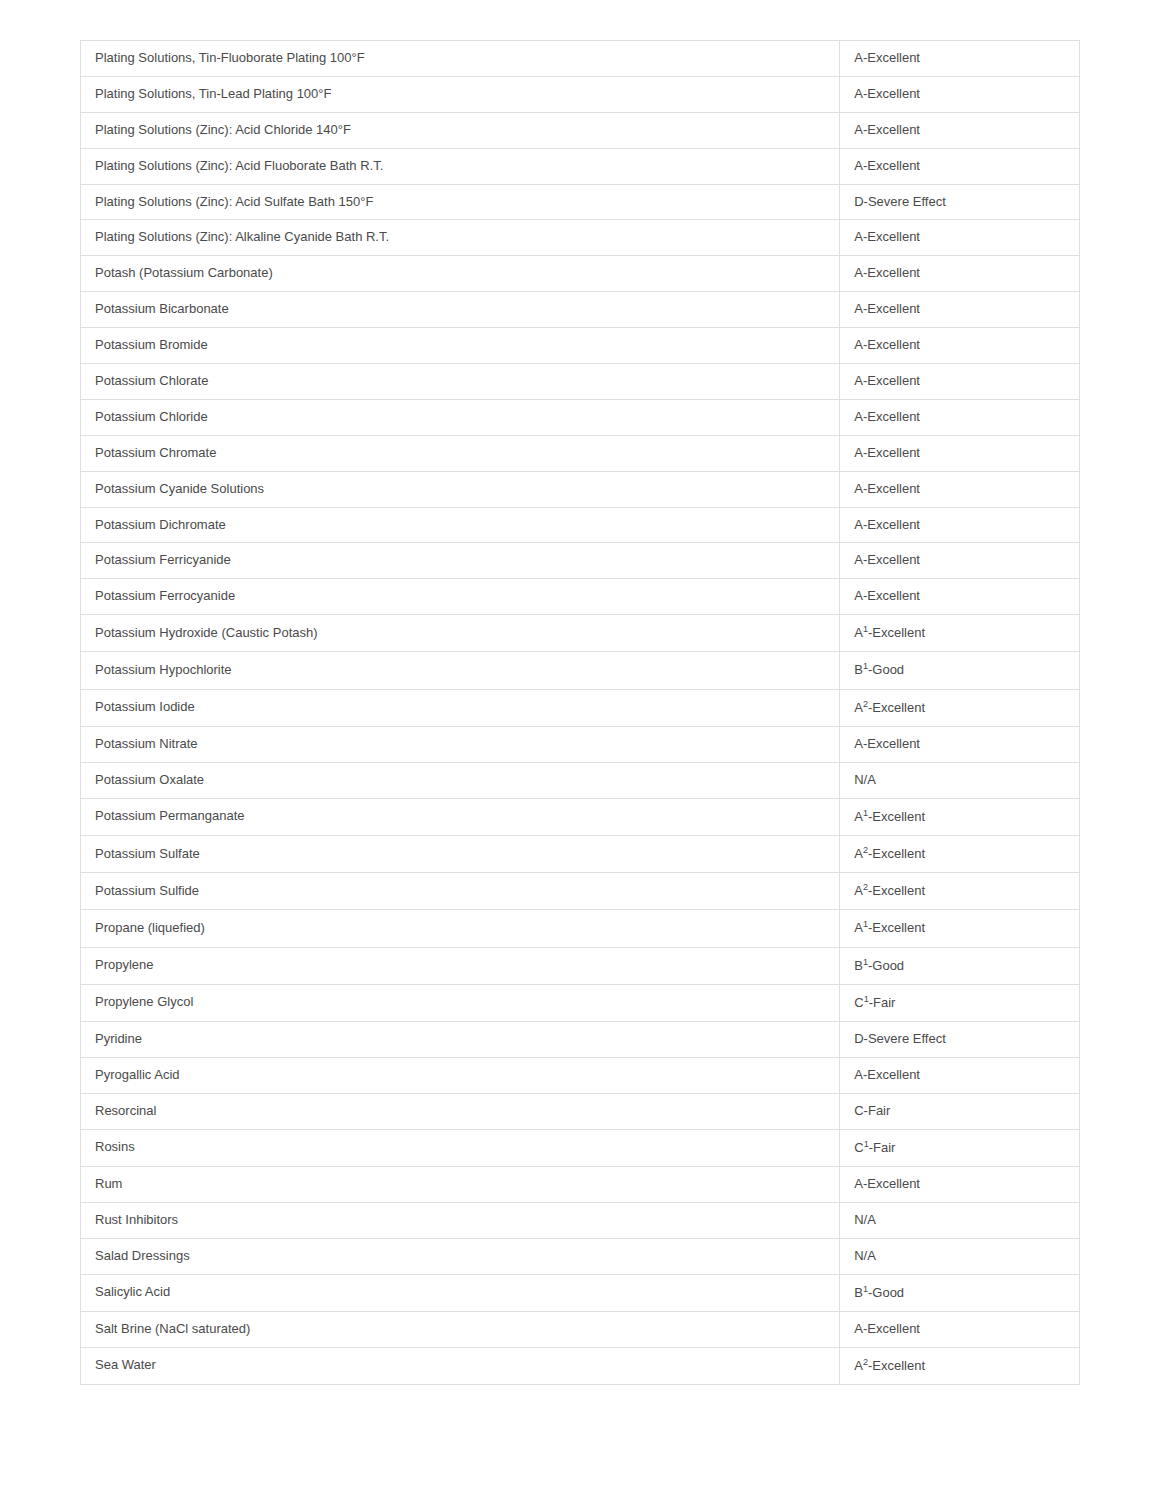| Plating Solutions, Tin-Fluoborate Plating 100°F | A-Excellent |
| Plating Solutions, Tin-Lead Plating 100°F | A-Excellent |
| Plating Solutions (Zinc): Acid Chloride 140°F | A-Excellent |
| Plating Solutions (Zinc): Acid Fluoborate Bath R.T. | A-Excellent |
| Plating Solutions (Zinc): Acid Sulfate Bath 150°F | D-Severe Effect |
| Plating Solutions (Zinc): Alkaline Cyanide Bath R.T. | A-Excellent |
| Potash (Potassium Carbonate) | A-Excellent |
| Potassium Bicarbonate | A-Excellent |
| Potassium Bromide | A-Excellent |
| Potassium Chlorate | A-Excellent |
| Potassium Chloride | A-Excellent |
| Potassium Chromate | A-Excellent |
| Potassium Cyanide Solutions | A-Excellent |
| Potassium Dichromate | A-Excellent |
| Potassium Ferricyanide | A-Excellent |
| Potassium Ferrocyanide | A-Excellent |
| Potassium Hydroxide (Caustic Potash) | A 1 -Excellent |
| Potassium Hypochlorite | B 1 -Good |
| Potassium Iodide | A 2 -Excellent |
| Potassium Nitrate | A-Excellent |
| Potassium Oxalate | N/A |
| Potassium Permanganate | A 1 -Excellent |
| Potassium Sulfate | A 2 -Excellent |
| Potassium Sulfide | A 2 -Excellent |
| Propane (liquefied) | A 1 -Excellent |
| Propylene | B 1 -Good |
| Propylene Glycol | C 1 -Fair |
| Pyridine | D-Severe Effect |
| Pyrogallic Acid | A-Excellent |
| Resorcinal | C-Fair |
| Rosins | C 1 -Fair |
| Rum | A-Excellent |
| Rust Inhibitors | N/A |
| Salad Dressings | N/A |
| Salicylic Acid | B 1 -Good |
| Salt Brine (NaCl saturated) | A-Excellent |
| Sea Water | A 2 -Excellent |